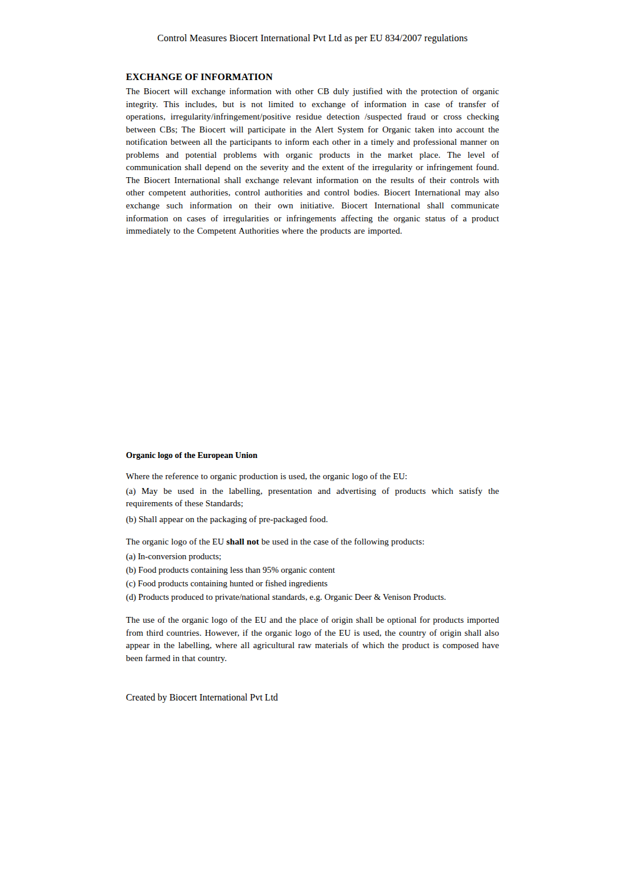Control Measures Biocert International Pvt Ltd as per EU 834/2007 regulations
EXCHANGE OF INFORMATION
The Biocert will exchange information with other CB duly justified with the protection of organic integrity. This includes, but is not limited to exchange of information in case of transfer of operations, irregularity/infringement/positive residue detection /suspected fraud or cross checking between CBs; The Biocert will participate in the Alert System for Organic taken into account the notification between all the participants to inform each other in a timely and professional manner on problems and potential problems with organic products in the market place. The level of communication shall depend on the severity and the extent of the irregularity or infringement found. The Biocert International shall exchange relevant information on the results of their controls with other competent authorities, control authorities and control bodies. Biocert International may also exchange such information on their own initiative. Biocert International shall communicate information on cases of irregularities or infringements affecting the organic status of a product immediately to the Competent Authorities where the products are imported.
Organic logo of the European Union
Where the reference to organic production is used, the organic logo of the EU:
(a) May be used in the labelling, presentation and advertising of products which satisfy the requirements of these Standards;
(b) Shall appear on the packaging of pre-packaged food.
The organic logo of the EU shall not be used in the case of the following products:
(a) In-conversion products;
(b) Food products containing less than 95% organic content
(c) Food products containing hunted or fished ingredients
(d) Products produced to private/national standards, e.g. Organic Deer & Venison Products.
The use of the organic logo of the EU and the place of origin shall be optional for products imported from third countries. However, if the organic logo of the EU is used, the country of origin shall also appear in the labelling, where all agricultural raw materials of which the product is composed have been farmed in that country.
Created by Biocert International Pvt Ltd